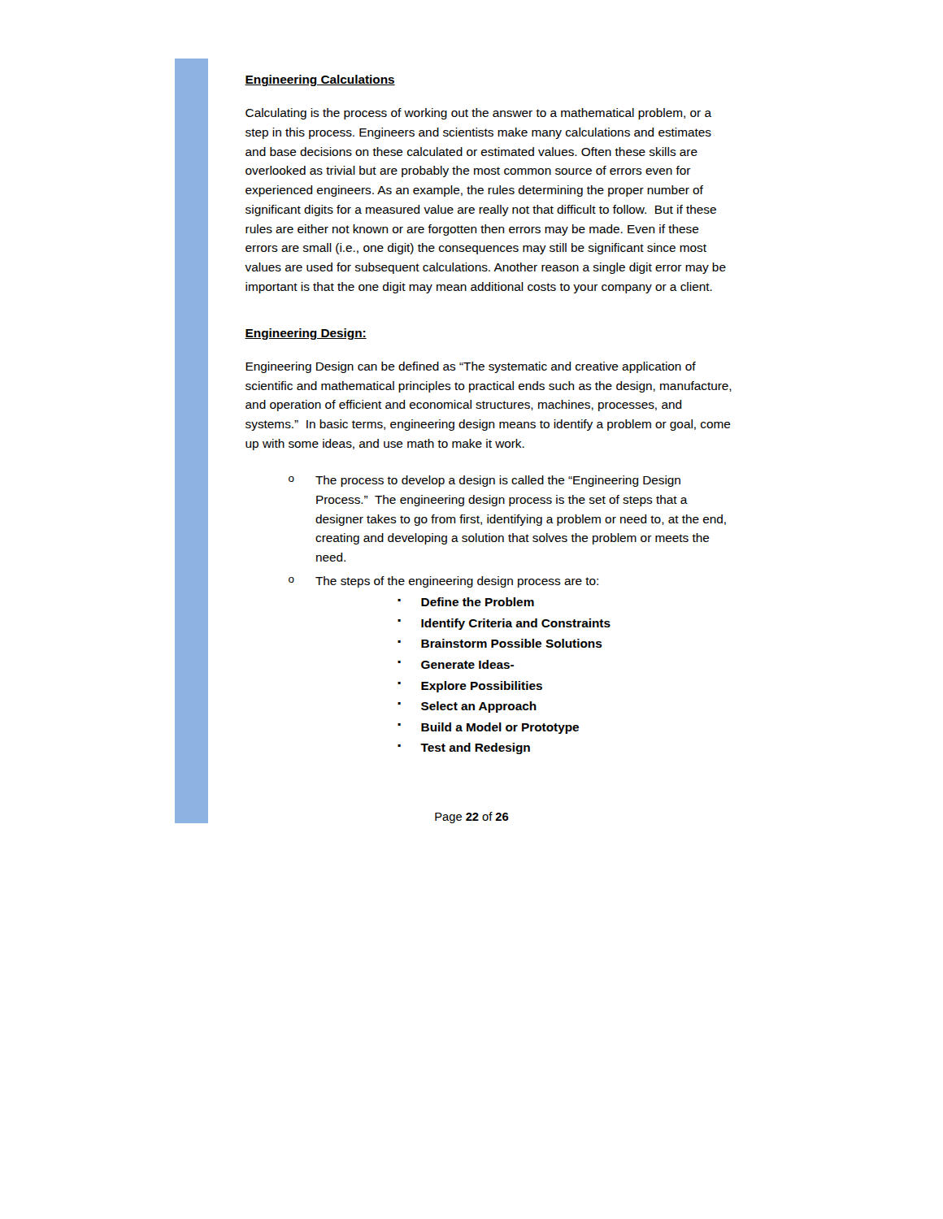Engineering Calculations
Calculating is the process of working out the answer to a mathematical problem, or a step in this process. Engineers and scientists make many calculations and estimates and base decisions on these calculated or estimated values. Often these skills are overlooked as trivial but are probably the most common source of errors even for experienced engineers. As an example, the rules determining the proper number of significant digits for a measured value are really not that difficult to follow. But if these rules are either not known or are forgotten then errors may be made. Even if these errors are small (i.e., one digit) the consequences may still be significant since most values are used for subsequent calculations. Another reason a single digit error may be important is that the one digit may mean additional costs to your company or a client.
Engineering Design:
Engineering Design can be defined as “The systematic and creative application of scientific and mathematical principles to practical ends such as the design, manufacture, and operation of efficient and economical structures, machines, processes, and systems.” In basic terms, engineering design means to identify a problem or goal, come up with some ideas, and use math to make it work.
The process to develop a design is called the “Engineering Design Process.” The engineering design process is the set of steps that a designer takes to go from first, identifying a problem or need to, at the end, creating and developing a solution that solves the problem or meets the need.
The steps of the engineering design process are to:
Define the Problem
Identify Criteria and Constraints
Brainstorm Possible Solutions
Generate Ideas-
Explore Possibilities
Select an Approach
Build a Model or Prototype
Test and Redesign
Page 22 of 26